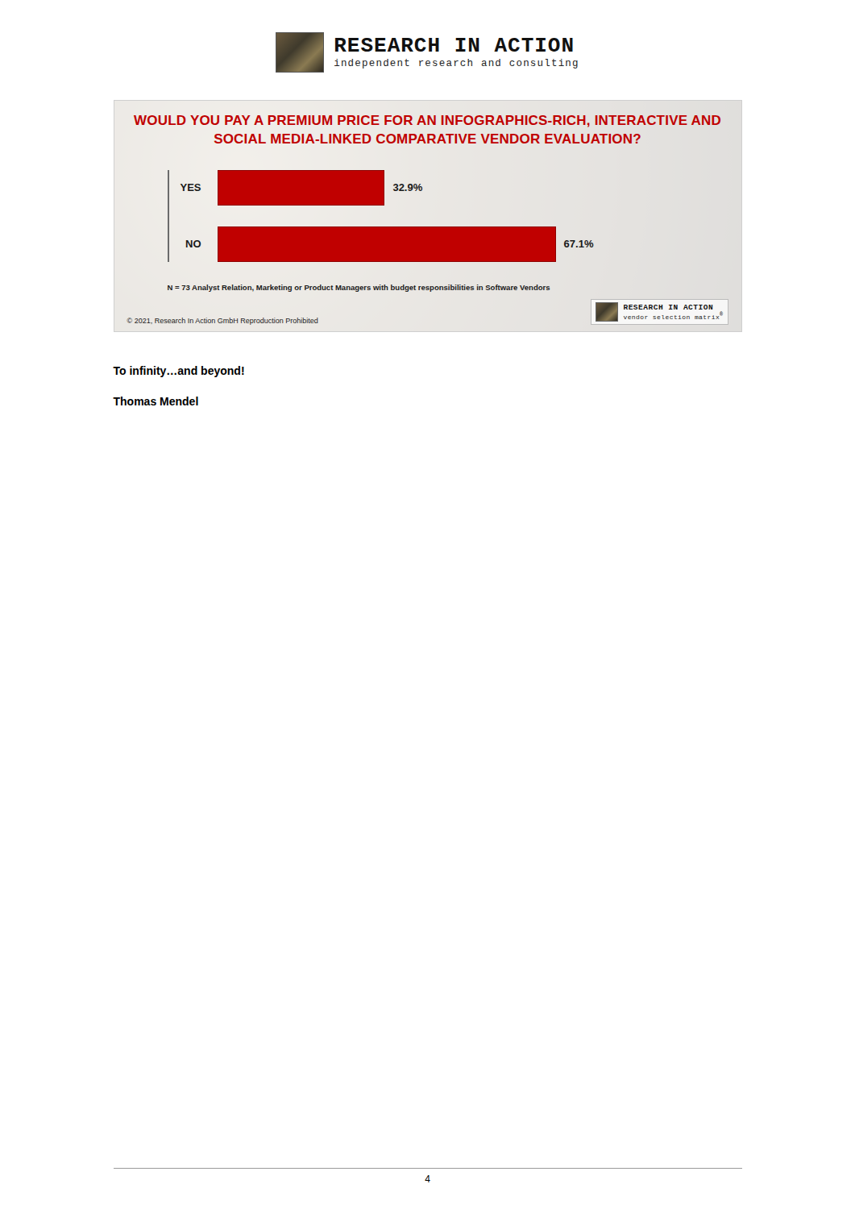RESEARCH IN ACTION
independent research and consulting
Would you pay a premium price for an infographics-rich, interactive and social media-linked comparative vendor evaluation?
YES
32.9%
NO
67.1%
N = 73 Analyst Relation, Marketing or Product Managers with budget responsibilities in Software Vendors
© 2021, Research In Action GmbH Reproduction Prohibited
RESEARCH IN ACTION
vendor selection matrix®
To infinity…and beyond!
Thomas Mendel
4